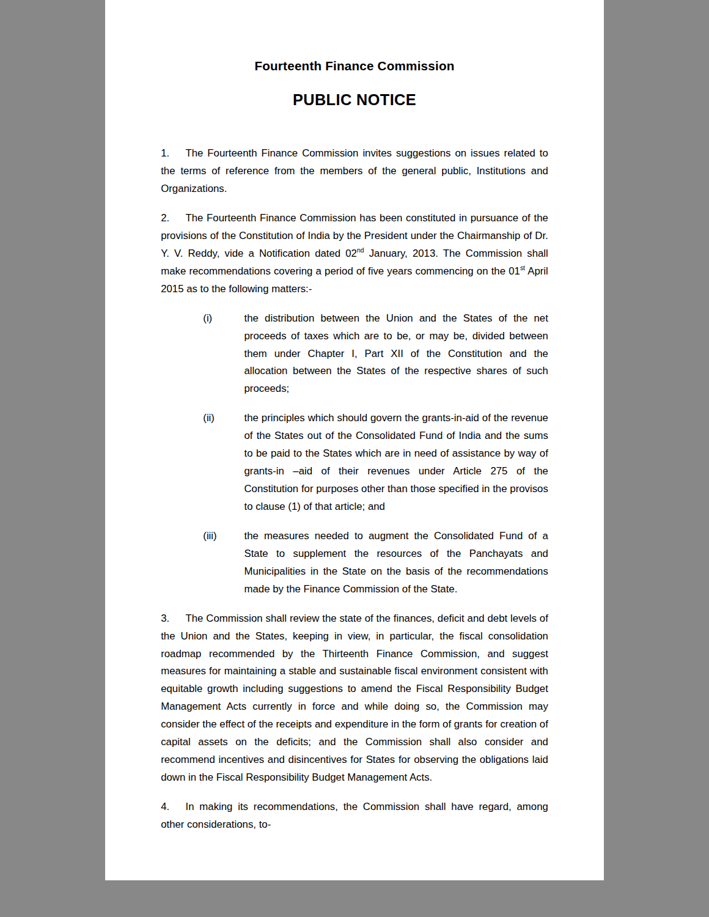Fourteenth Finance Commission
PUBLIC NOTICE
1. The Fourteenth Finance Commission invites suggestions on issues related to the terms of reference from the members of the general public, Institutions and Organizations.
2. The Fourteenth Finance Commission has been constituted in pursuance of the provisions of the Constitution of India by the President under the Chairmanship of Dr. Y. V. Reddy, vide a Notification dated 02nd January, 2013. The Commission shall make recommendations covering a period of five years commencing on the 01st April 2015 as to the following matters:-
(i) the distribution between the Union and the States of the net proceeds of taxes which are to be, or may be, divided between them under Chapter I, Part XII of the Constitution and the allocation between the States of the respective shares of such proceeds;
(ii) the principles which should govern the grants-in-aid of the revenue of the States out of the Consolidated Fund of India and the sums to be paid to the States which are in need of assistance by way of grants-in –aid of their revenues under Article 275 of the Constitution for purposes other than those specified in the provisos to clause (1) of that article; and
(iii) the measures needed to augment the Consolidated Fund of a State to supplement the resources of the Panchayats and Municipalities in the State on the basis of the recommendations made by the Finance Commission of the State.
3. The Commission shall review the state of the finances, deficit and debt levels of the Union and the States, keeping in view, in particular, the fiscal consolidation roadmap recommended by the Thirteenth Finance Commission, and suggest measures for maintaining a stable and sustainable fiscal environment consistent with equitable growth including suggestions to amend the Fiscal Responsibility Budget Management Acts currently in force and while doing so, the Commission may consider the effect of the receipts and expenditure in the form of grants for creation of capital assets on the deficits; and the Commission shall also consider and recommend incentives and disincentives for States for observing the obligations laid down in the Fiscal Responsibility Budget Management Acts.
4. In making its recommendations, the Commission shall have regard, among other considerations, to-